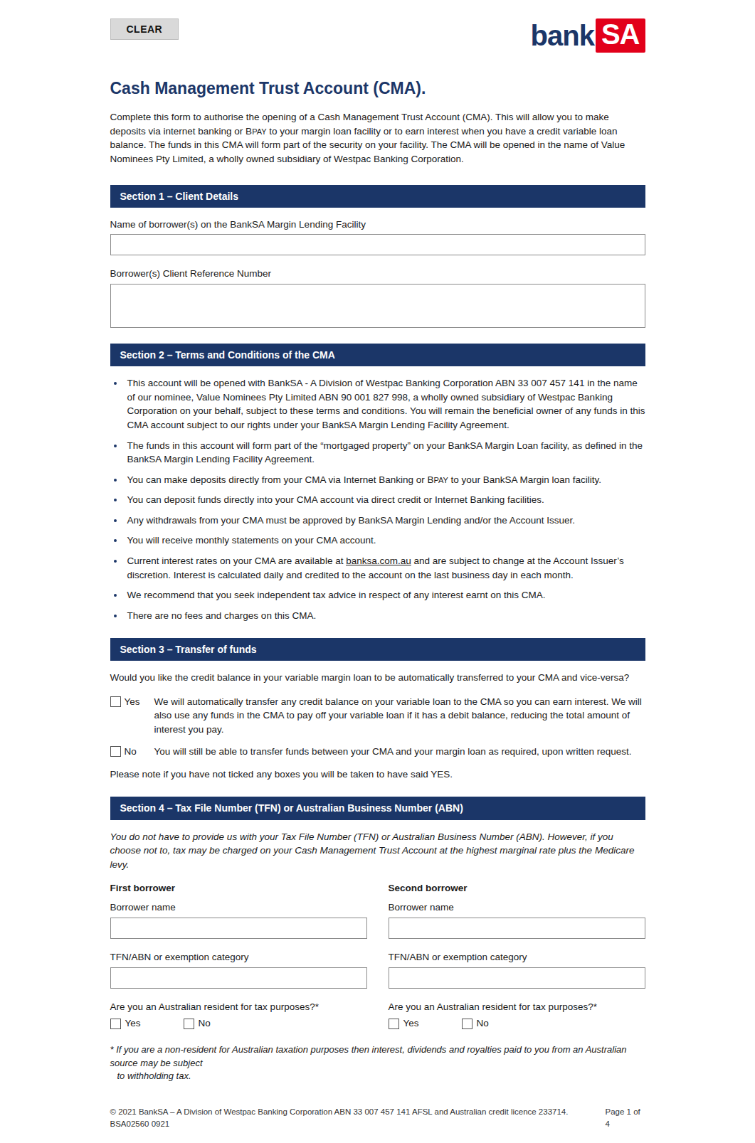CLEAR
bankSA
Cash Management Trust Account (CMA).
Complete this form to authorise the opening of a Cash Management Trust Account (CMA). This will allow you to make deposits via internet banking or BPAY to your margin loan facility or to earn interest when you have a credit variable loan balance. The funds in this CMA will form part of the security on your facility. The CMA will be opened in the name of Value Nominees Pty Limited, a wholly owned subsidiary of Westpac Banking Corporation.
Section 1 – Client Details
Name of borrower(s) on the BankSA Margin Lending Facility
Borrower(s) Client Reference Number
Section 2 – Terms and Conditions of the CMA
This account will be opened with BankSA - A Division of Westpac Banking Corporation ABN 33 007 457 141 in the name of our nominee, Value Nominees Pty Limited ABN 90 001 827 998, a wholly owned subsidiary of Westpac Banking Corporation on your behalf, subject to these terms and conditions. You will remain the beneficial owner of any funds in this CMA account subject to our rights under your BankSA Margin Lending Facility Agreement.
The funds in this account will form part of the “mortgaged property” on your BankSA Margin Loan facility, as defined in the BankSA Margin Lending Facility Agreement.
You can make deposits directly from your CMA via Internet Banking or BPAY to your BankSA Margin loan facility.
You can deposit funds directly into your CMA account via direct credit or Internet Banking facilities.
Any withdrawals from your CMA must be approved by BankSA Margin Lending and/or the Account Issuer.
You will receive monthly statements on your CMA account.
Current interest rates on your CMA are available at banksa.com.au and are subject to change at the Account Issuer’s discretion. Interest is calculated daily and credited to the account on the last business day in each month.
We recommend that you seek independent tax advice in respect of any interest earnt on this CMA.
There are no fees and charges on this CMA.
Section 3 – Transfer of funds
Would you like the credit balance in your variable margin loan to be automatically transferred to your CMA and vice-versa?
Yes
We will automatically transfer any credit balance on your variable loan to the CMA so you can earn interest. We will also use any funds in the CMA to pay off your variable loan if it has a debit balance, reducing the total amount of interest you pay.
No
You will still be able to transfer funds between your CMA and your margin loan as required, upon written request.
Please note if you have not ticked any boxes you will be taken to have said YES.
Section 4 – Tax File Number (TFN) or Australian Business Number (ABN)
You do not have to provide us with your Tax File Number (TFN) or Australian Business Number (ABN). However, if you choose not to, tax may be charged on your Cash Management Trust Account at the highest marginal rate plus the Medicare levy.
First borrower
Borrower name
TFN/ABN or exemption category
Are you an Australian resident for tax purposes?*
Yes
No
Second borrower
Borrower name
TFN/ABN or exemption category
Are you an Australian resident for tax purposes?*
Yes
No
* If you are a non-resident for Australian taxation purposes then interest, dividends and royalties paid to you from an Australian source may be subject to withholding tax.
© 2021 BankSA – A Division of Westpac Banking Corporation ABN 33 007 457 141 AFSL and Australian credit licence 233714. BSA02560 0921
Page 1 of 4